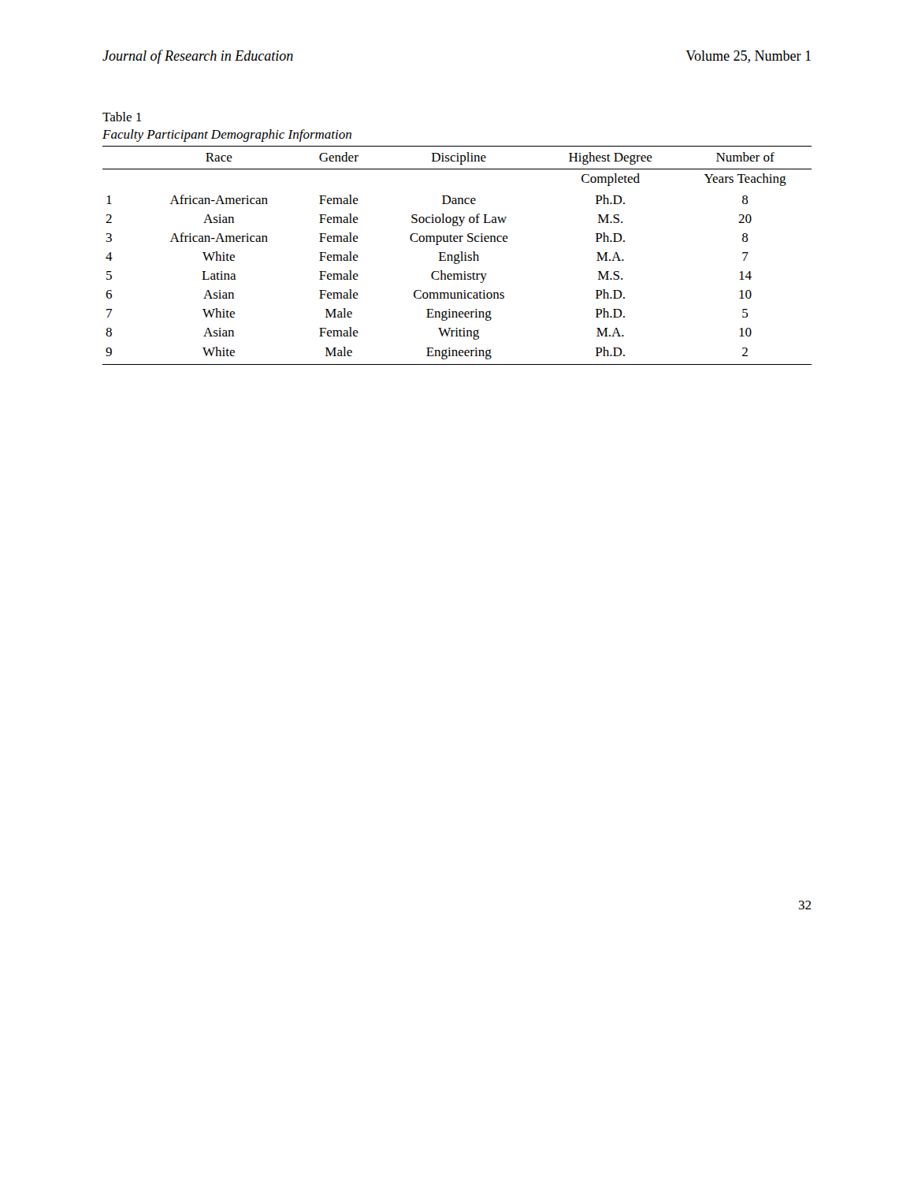Journal of Research in Education Volume 25, Number 1
Table 1
Faculty Participant Demographic Information
| | Race | Gender | Discipline | Highest Degree | Number of |
| --- | --- | --- | --- | --- | --- |
| | | | | Completed | Years Teaching |
| 1 | African-American | Female | Dance | Ph.D. | 8 |
| 2 | Asian | Female | Sociology of Law | M.S. | 20 |
| 3 | African-American | Female | Computer Science | Ph.D. | 8 |
| 4 | White | Female | English | M.A. | 7 |
| 5 | Latina | Female | Chemistry | M.S. | 14 |
| 6 | Asian | Female | Communications | Ph.D. | 10 |
| 7 | White | Male | Engineering | Ph.D. | 5 |
| 8 | Asian | Female | Writing | M.A. | 10 |
| 9 | White | Male | Engineering | Ph.D. | 2 |
32